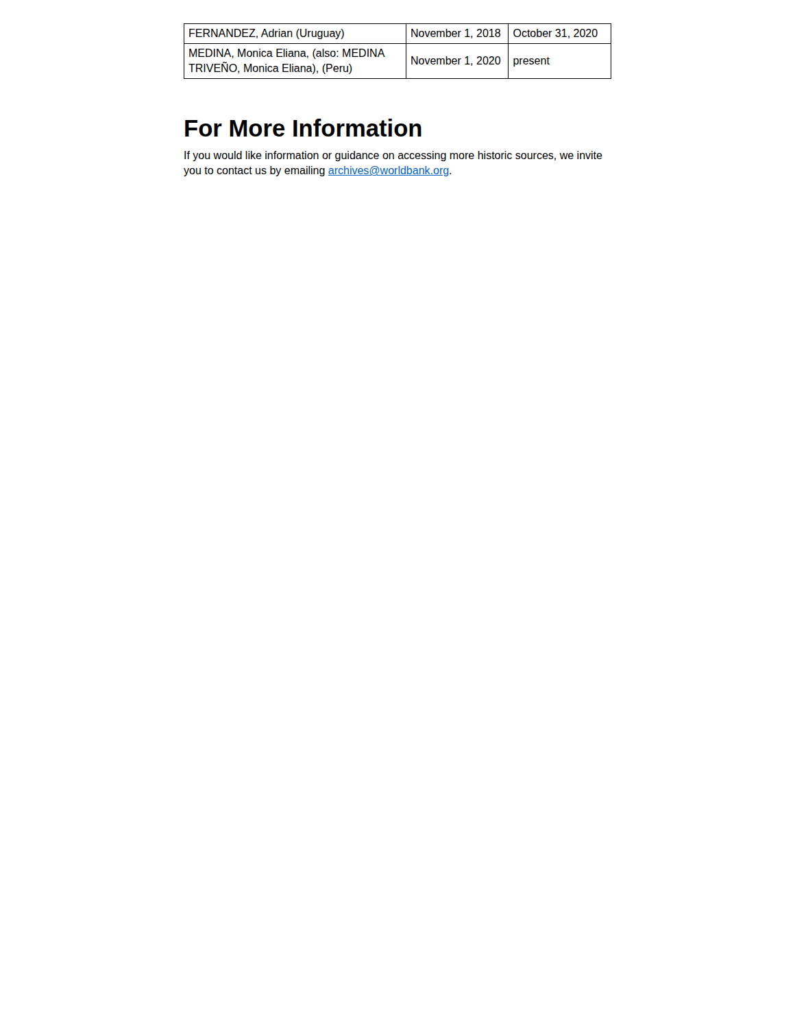| FERNANDEZ, Adrian (Uruguay) | November 1, 2018 | October 31, 2020 |
| MEDINA, Monica Eliana, (also: MEDINA TRIVEÑO, Monica Eliana), (Peru) | November 1, 2020 | present |
For More Information
If you would like information or guidance on accessing more historic sources, we invite you to contact us by emailing archives@worldbank.org.